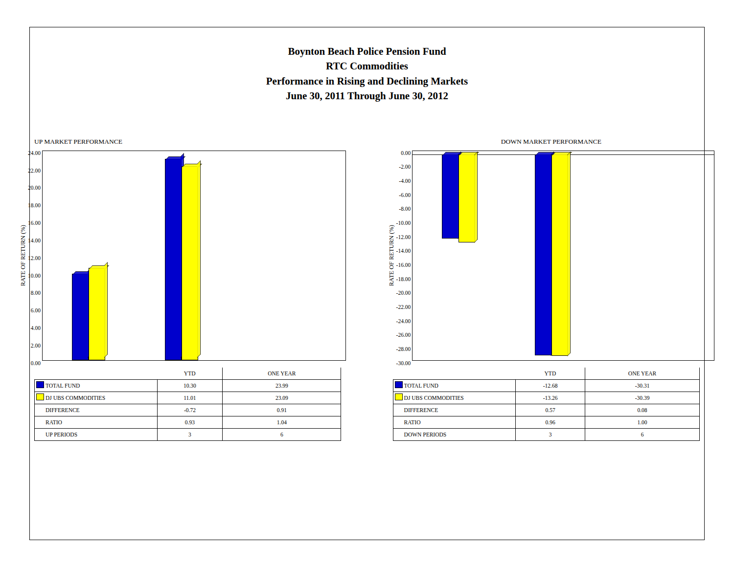Boynton Beach Police Pension Fund
RTC Commodities
Performance in Rising and Declining Markets
June 30, 2011 Through June 30, 2012
UP MARKET PERFORMANCE
RATE OF RETURN (%)
24.00 22.00 20.00 18.00 16.00 14.00 12.00 10.00 8.00 6.00 4.00 2.00 0.00
| | YTD | ONE YEAR |
| TOTAL FUND | 10.30 | 23.99 |
| DJ UBS COMMODITIES | 11.01 | 23.09 |
| DIFFERENCE | -0.72 | 0.91 |
| RATIO | 0.93 | 1.04 |
| UP PERIODS | 3 | 6 |
DOWN MARKET PERFORMANCE
RATE OF RETURN (%)
0.00 -2.00 -4.00 -6.00 -8.00 -10.00 -12.00 -14.00 -16.00 -18.00 -20.00 -22.00 -24.00 -26.00 -28.00 -30.00
| | YTD | ONE YEAR |
| TOTAL FUND | -12.68 | -30.31 |
| DJ UBS COMMODITIES | -13.26 | -30.39 |
| DIFFERENCE | 0.57 | 0.08 |
| RATIO | 0.96 | 1.00 |
| DOWN PERIODS | 3 | 6 |